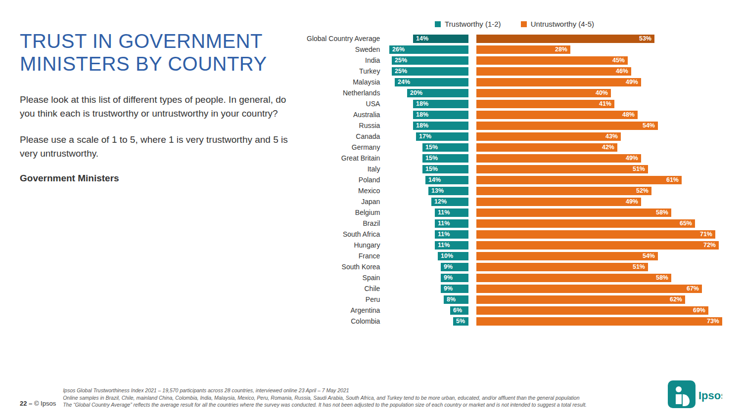TRUST IN GOVERNMENT MINISTERS BY COUNTRY
Please look at this list of different types of people. In general, do you think each is trustworthy or untrustworthy in your country?
Please use a scale of 1 to 5, where 1 is very trustworthy and 5 is very untrustworthy.
Government Ministers
Trustworthy (1-2) Untrustworthy (4-5)
| Global Country Average | 14% | | 53% |
| Sweden | 26% | | 28% |
| India | 25% | | 45% |
| Turkey | 25% | | 46% |
| Malaysia | 24% | | 49% |
| Netherlands | 20% | | 40% |
| USA | 18% | | 41% |
| Australia | 18% | | 48% |
| Russia | 18% | | 54% |
| Canada | 17% | | 43% |
| Germany | 15% | | 42% |
| Great Britain | 15% | | 49% |
| Italy | 15% | | 51% |
| Poland | 14% | | 61% |
| Mexico | 13% | | 52% |
| Japan | 12% | | 49% |
| Belgium | 11% | | 58% |
| Brazil | 11% | | 65% |
| South Africa | 11% | | 71% |
| Hungary | 11% | | 72% |
| France | 10% | | 54% |
| South Korea | 9% | | 51% |
| Spain | 9% | | 58% |
| Chile | 9% | | 67% |
| Peru | 8% | | 62% |
| Argentina | 6% | | 69% |
| Colombia | 5% | | 73% |
22 – © Ipsos
Ipsos Global Trustworthiness Index 2021 – 19,570 participants across 28 countries, interviewed online 23 April – 7 May 2021
Online samples in Brazil, Chile, mainland China, Colombia, India, Malaysia, Mexico, Peru, Romania, Russia, Saudi Arabia, South Africa, and Turkey tend to be more urban, educated, and/or affluent than the general population
The “Global Country Average” reflects the average result for all the countries where the survey was conducted. It has not been adjusted to the population size of each country or market and is not intended to suggest a total result.
Ipsos